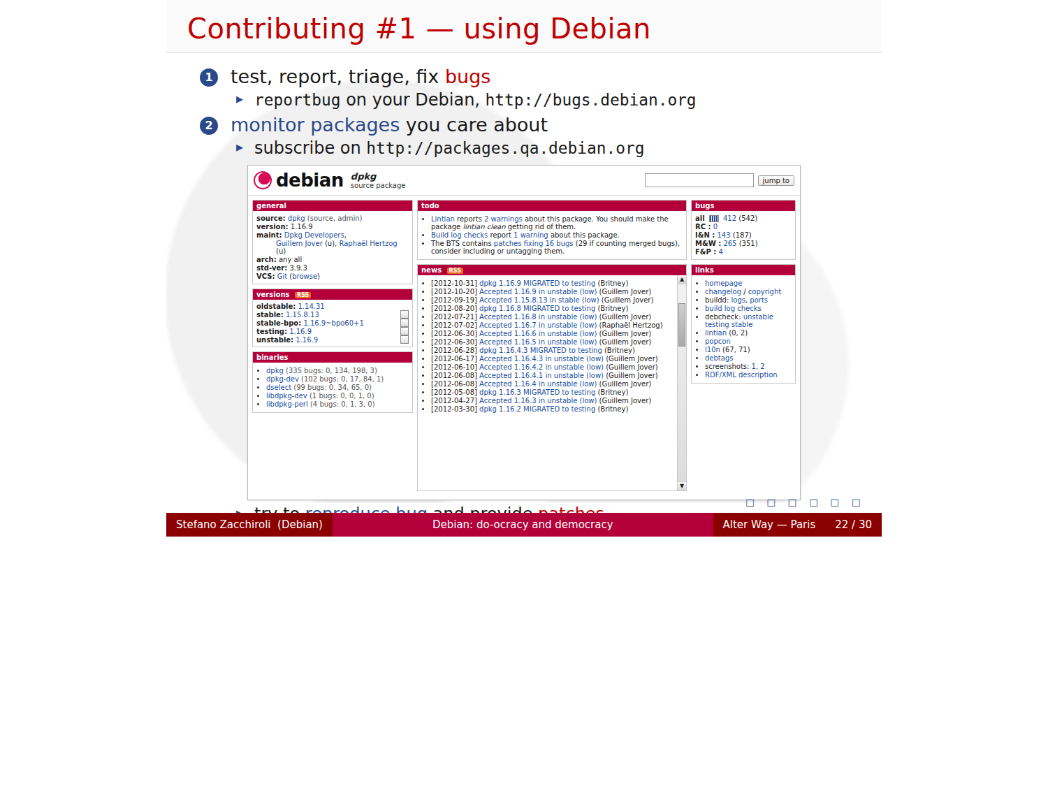Contributing #1 — using Debian
1 test, report, triage, fix bugs
reportbug on your Debian, http://bugs.debian.org
2 monitor packages you care about
subscribe on http://packages.qa.debian.org
debian
dpkg
source package
jump to
general
source: dpkg (source, admin)
version: 1.16.9
maint: Dpkg Developers,
Guillem Jover (u), Raphaël Hertzog (u)
arch: any all
std-ver: 3.9.3
VCS: Git (browse)
versions RSS
oldstable: 1.14.31
stable: 1.15.8.13
stable-bpo: 1.16.9~bpo60+1
testing: 1.16.9
unstable: 1.16.9
binaries
dpkg (335 bugs: 0, 134, 198, 3)
dpkg-dev (102 bugs: 0, 17, 84, 1)
dselect (99 bugs: 0, 34, 65, 0)
libdpkg-dev (1 bugs: 0, 0, 1, 0)
libdpkg-perl (4 bugs: 0, 1, 3, 0)
todo
Lintian reports 2 warnings about this package. You should make the package lintian clean getting rid of them.
Build log checks report 1 warning about this package.
The BTS contains patches fixing 16 bugs (29 if counting merged bugs), consider including or untagging them.
news RSS
[2012-10-31] dpkg 1.16.9 MIGRATED to testing (Britney)
[2012-10-20] Accepted 1.16.9 in unstable (low) (Guillem Jover)
[2012-09-19] Accepted 1.15.8.13 in stable (low) (Guillem Jover)
[2012-08-20] dpkg 1.16.8 MIGRATED to testing (Britney)
[2012-07-21] Accepted 1.16.8 in unstable (low) (Guillem Jover)
[2012-07-02] Accepted 1.16.7 in unstable (low) (Raphaël Hertzog)
[2012-06-30] Accepted 1.16.6 in unstable (low) (Guillem Jover)
[2012-06-30] Accepted 1.16.5 in unstable (low) (Guillem Jover)
[2012-06-28] dpkg 1.16.4.3 MIGRATED to testing (Britney)
[2012-06-17] Accepted 1.16.4.3 in unstable (low) (Guillem Jover)
[2012-06-10] Accepted 1.16.4.2 in unstable (low) (Guillem Jover)
[2012-06-08] Accepted 1.16.4.1 in unstable (low) (Guillem Jover)
[2012-06-08] Accepted 1.16.4 in unstable (low) (Guillem Jover)
[2012-05-08] dpkg 1.16.3 MIGRATED to testing (Britney)
[2012-04-27] Accepted 1.16.3 in unstable (low) (Guillem Jover)
[2012-03-30] dpkg 1.16.2 MIGRATED to testing (Britney)
▲
▼
bugs
all 412 (542)
RC : 0
I&N : 143 (187)
M&W : 265 (351)
F&P : 4
links
homepage
changelog / copyright
buildd: logs, ports
build log checks
debcheck: unstable testing stable
lintian (0, 2)
popcon
l10n (67, 71)
debtags
screenshots: 1, 2
RDF/XML description
try to reproduce bug and provide patches
(eventually, become co-maintainer)
◻ ◻ ◻ ◻ ◻ ◻
Stefano Zacchiroli (Debian)
Debian: do-ocracy and democracy
Alter Way — Paris
22 / 30